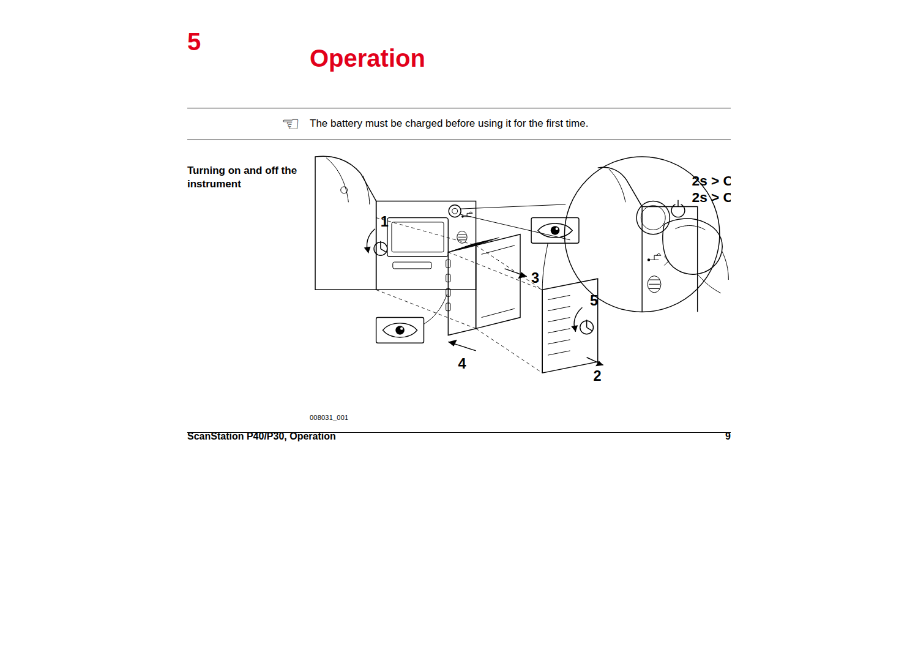5
Operation
☞
The battery must be charged before using it for the first time.
Turning on and off the instrument
Turning the instrument on and off Line drawing of the ScanStation battery compartment. Step 1: turn the latch. Step 2: open the cover. Step 3: insert the battery with contacts facing the correct direction. Step 4: push the battery in. Step 5: close and lock the cover. Inset: press the power button for 2 seconds to switch ON, press 2 seconds to switch OFF. 1 5 2 3 4 2s > ON 2s > OFF
008031_001
ScanStation P40/P30, Operation 9